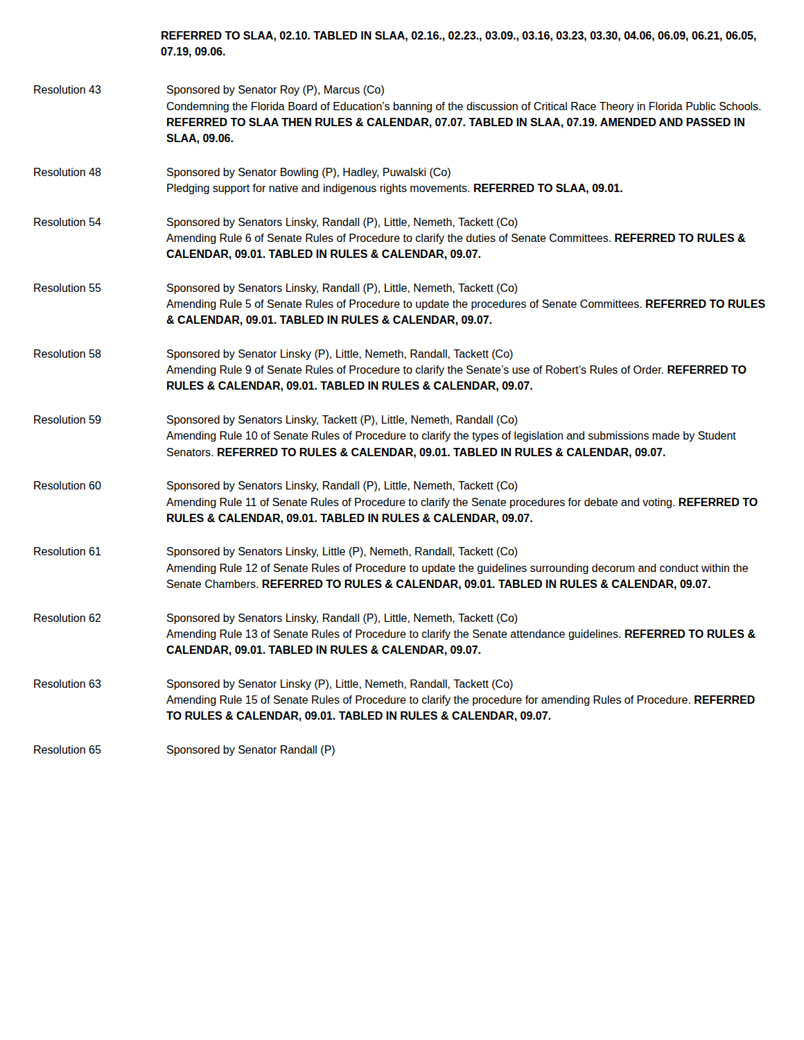REFERRED TO SLAA, 02.10. TABLED IN SLAA, 02.16., 02.23., 03.09., 03.16, 03.23, 03.30, 04.06, 06.09, 06.21, 06.05, 07.19, 09.06.
Resolution 43
Sponsored by Senator Roy (P), Marcus (Co)
Condemning the Florida Board of Education’s banning of the discussion of Critical Race Theory in Florida Public Schools. REFERRED TO SLAA THEN RULES & CALENDAR, 07.07. TABLED IN SLAA, 07.19. AMENDED AND PASSED IN SLAA, 09.06.
Resolution 48
Sponsored by Senator Bowling (P), Hadley, Puwalski (Co)
Pledging support for native and indigenous rights movements. REFERRED TO SLAA, 09.01.
Resolution 54
Sponsored by Senators Linsky, Randall (P), Little, Nemeth, Tackett (Co)
Amending Rule 6 of Senate Rules of Procedure to clarify the duties of Senate Committees. REFERRED TO RULES & CALENDAR, 09.01. TABLED IN RULES & CALENDAR, 09.07.
Resolution 55
Sponsored by Senators Linsky, Randall (P), Little, Nemeth, Tackett (Co)
Amending Rule 5 of Senate Rules of Procedure to update the procedures of Senate Committees. REFERRED TO RULES & CALENDAR, 09.01. TABLED IN RULES & CALENDAR, 09.07.
Resolution 58
Sponsored by Senator Linsky (P), Little, Nemeth, Randall, Tackett (Co)
Amending Rule 9 of Senate Rules of Procedure to clarify the Senate’s use of Robert’s Rules of Order. REFERRED TO RULES & CALENDAR, 09.01. TABLED IN RULES & CALENDAR, 09.07.
Resolution 59
Sponsored by Senators Linsky, Tackett (P), Little, Nemeth, Randall (Co)
Amending Rule 10 of Senate Rules of Procedure to clarify the types of legislation and submissions made by Student Senators. REFERRED TO RULES & CALENDAR, 09.01. TABLED IN RULES & CALENDAR, 09.07.
Resolution 60
Sponsored by Senators Linsky, Randall (P), Little, Nemeth, Tackett (Co)
Amending Rule 11 of Senate Rules of Procedure to clarify the Senate procedures for debate and voting. REFERRED TO RULES & CALENDAR, 09.01. TABLED IN RULES & CALENDAR, 09.07.
Resolution 61
Sponsored by Senators Linsky, Little (P), Nemeth, Randall, Tackett (Co)
Amending Rule 12 of Senate Rules of Procedure to update the guidelines surrounding decorum and conduct within the Senate Chambers. REFERRED TO RULES & CALENDAR, 09.01. TABLED IN RULES & CALENDAR, 09.07.
Resolution 62
Sponsored by Senators Linsky, Randall (P), Little, Nemeth, Tackett (Co)
Amending Rule 13 of Senate Rules of Procedure to clarify the Senate attendance guidelines. REFERRED TO RULES & CALENDAR, 09.01. TABLED IN RULES & CALENDAR, 09.07.
Resolution 63
Sponsored by Senator Linsky (P), Little, Nemeth, Randall, Tackett (Co)
Amending Rule 15 of Senate Rules of Procedure to clarify the procedure for amending Rules of Procedure. REFERRED TO RULES & CALENDAR, 09.01. TABLED IN RULES & CALENDAR, 09.07.
Resolution 65
Sponsored by Senator Randall (P)